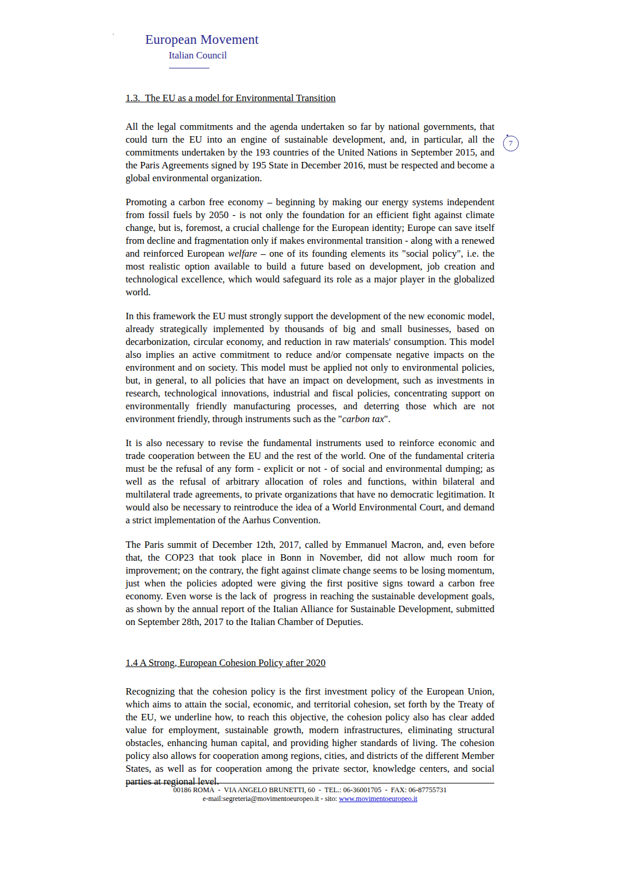.
European Movement
Italian Council
7
1.3. The EU as a model for Environmental Transition
All the legal commitments and the agenda undertaken so far by national governments, that could turn the EU into an engine of sustainable development, and, in particular, all the commitments undertaken by the 193 countries of the United Nations in September 2015, and the Paris Agreements signed by 195 State in December 2016, must be respected and become a global environmental organization.
Promoting a carbon free economy – beginning by making our energy systems independent from fossil fuels by 2050 - is not only the foundation for an efficient fight against climate change, but is, foremost, a crucial challenge for the European identity; Europe can save itself from decline and fragmentation only if makes environmental transition - along with a renewed and reinforced European welfare – one of its founding elements its "social policy", i.e. the most realistic option available to build a future based on development, job creation and technological excellence, which would safeguard its role as a major player in the globalized world.
In this framework the EU must strongly support the development of the new economic model, already strategically implemented by thousands of big and small businesses, based on decarbonization, circular economy, and reduction in raw materials' consumption. This model also implies an active commitment to reduce and/or compensate negative impacts on the environment and on society. This model must be applied not only to environmental policies, but, in general, to all policies that have an impact on development, such as investments in research, technological innovations, industrial and fiscal policies, concentrating support on environmentally friendly manufacturing processes, and deterring those which are not environment friendly, through instruments such as the "carbon tax".
It is also necessary to revise the fundamental instruments used to reinforce economic and trade cooperation between the EU and the rest of the world. One of the fundamental criteria must be the refusal of any form - explicit or not - of social and environmental dumping; as well as the refusal of arbitrary allocation of roles and functions, within bilateral and multilateral trade agreements, to private organizations that have no democratic legitimation. It would also be necessary to reintroduce the idea of a World Environmental Court, and demand a strict implementation of the Aarhus Convention.
The Paris summit of December 12th, 2017, called by Emmanuel Macron, and, even before that, the COP23 that took place in Bonn in November, did not allow much room for improvement; on the contrary, the fight against climate change seems to be losing momentum, just when the policies adopted were giving the first positive signs toward a carbon free economy. Even worse is the lack of progress in reaching the sustainable development goals, as shown by the annual report of the Italian Alliance for Sustainable Development, submitted on September 28th, 2017 to the Italian Chamber of Deputies.
1.4 A Strong, European Cohesion Policy after 2020
Recognizing that the cohesion policy is the first investment policy of the European Union, which aims to attain the social, economic, and territorial cohesion, set forth by the Treaty of the EU, we underline how, to reach this objective, the cohesion policy also has clear added value for employment, sustainable growth, modern infrastructures, eliminating structural obstacles, enhancing human capital, and providing higher standards of living. The cohesion policy also allows for cooperation among regions, cities, and districts of the different Member States, as well as for cooperation among the private sector, knowledge centers, and social parties at regional level.
00186 ROMA - VIA ANGELO BRUNETTI, 60 - TEL.: 06-36001705 - FAX: 06-87755731
e-mail:segreteria@movimentoeuropeo.it - sito: www.movimentoeuropeo.it